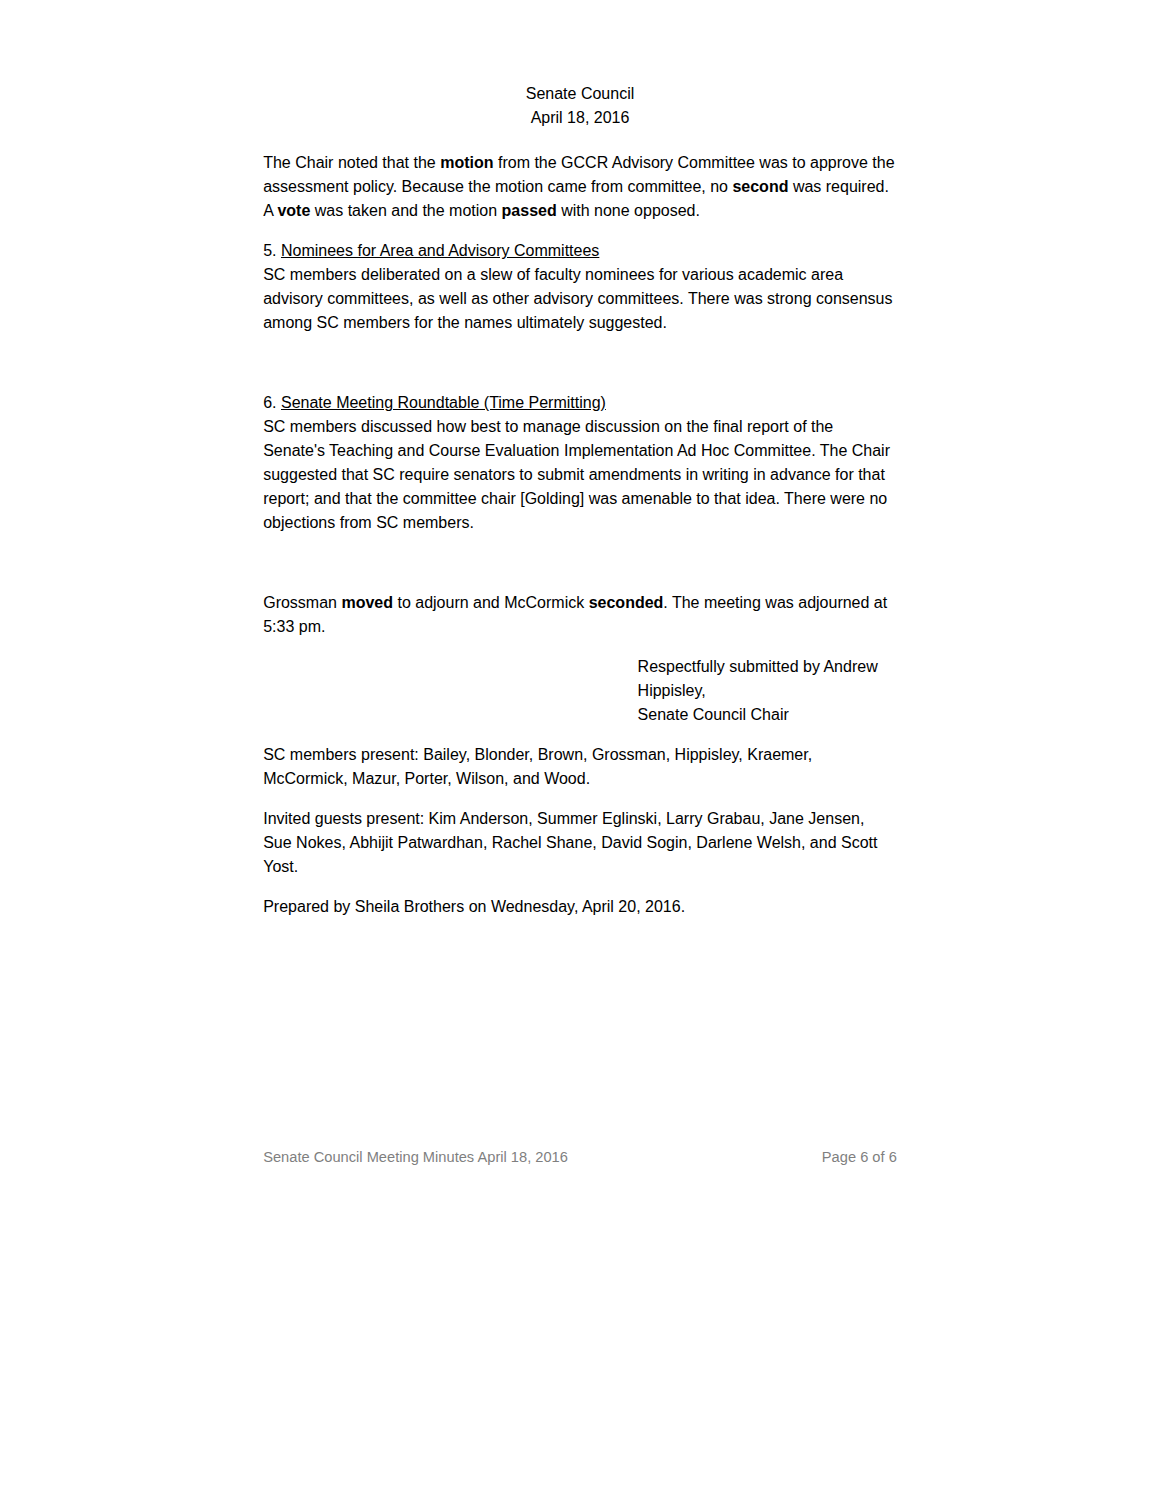Senate Council April 18, 2016
The Chair noted that the motion from the GCCR Advisory Committee was to approve the assessment policy. Because the motion came from committee, no second was required. A vote was taken and the motion passed with none opposed.
5. Nominees for Area and Advisory Committees
SC members deliberated on a slew of faculty nominees for various academic area advisory committees, as well as other advisory committees. There was strong consensus among SC members for the names ultimately suggested.
6. Senate Meeting Roundtable (Time Permitting)
SC members discussed how best to manage discussion on the final report of the Senate's Teaching and Course Evaluation Implementation Ad Hoc Committee. The Chair suggested that SC require senators to submit amendments in writing in advance for that report; and that the committee chair [Golding] was amenable to that idea. There were no objections from SC members.
Grossman moved to adjourn and McCormick seconded. The meeting was adjourned at 5:33 pm.
Respectfully submitted by Andrew Hippisley, Senate Council Chair
SC members present: Bailey, Blonder, Brown, Grossman, Hippisley, Kraemer, McCormick, Mazur, Porter, Wilson, and Wood.
Invited guests present: Kim Anderson, Summer Eglinski, Larry Grabau, Jane Jensen, Sue Nokes, Abhijit Patwardhan, Rachel Shane, David Sogin, Darlene Welsh, and Scott Yost.
Prepared by Sheila Brothers on Wednesday, April 20, 2016.
Senate Council Meeting Minutes April 18, 2016 Page 6 of 6